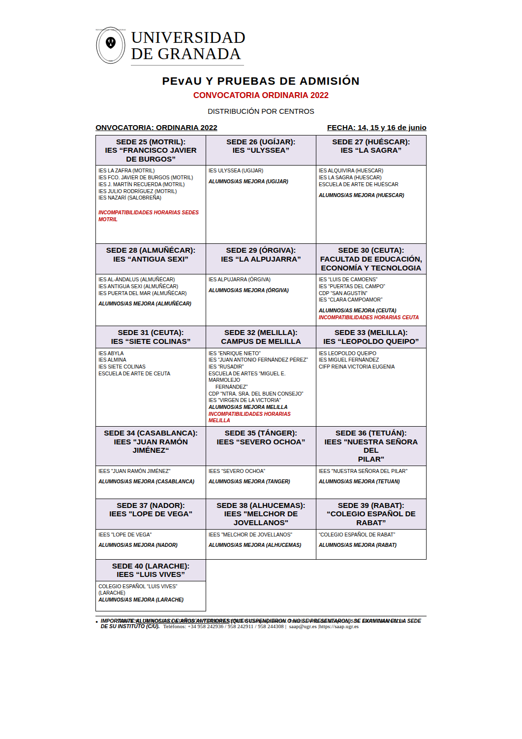1531 UNIVERSITAS · GRANATENSIS
UNIVERSIDAD
DE GRANADA
PEvAU Y PRUEBAS DE ADMISIÓN
CONVOCATORIA ORDINARIA 2022
DISTRIBUCIÓN POR CENTROS
ONVOCATORIA: ORDINARIA 2022 FECHA: 14, 15 y 16 de junio
| SEDE 25 (MOTRIL): IES “FRANCISCO JAVIER DE BURGOS” | SEDE 26 (UGÍJAR): IES “ULYSSEA” | SEDE 27 (HUÉSCAR): IES “LA SAGRA” |
| --- | --- | --- |
| IES LA ZAFRA (MOTRIL) IES FCO. JAVIER DE BURGOS (MOTRIL) IES J. MARTÍN RECUERDA (MOTRIL) IES JULIO RODRÍGUEZ (MOTRIL) IES NAZARÍ (SALOBREÑA) INCOMPATIBILIDADES HORARIAS SEDES MOTRIL | IES ULYSSEA (UGIJAR) ALUMNOS/AS MEJORA (UGIJAR) | IES ALQUIVIRA (HUESCAR) IES LA SAGRA (HUESCAR) ESCUELA DE ARTE DE HUÉSCAR ALUMNOS/AS MEJORA (HUESCAR) |
| SEDE 28 (ALMUÑÉCAR): IES “ANTIGUA SEXI” | SEDE 29 (ÓRGIVA): IES “LA ALPUJARRA” | SEDE 30 (CEUTA): FACULTAD DE EDUCACIÓN, ECONOMÍA Y TECNOLOGIA |
| IES AL-ÁNDALUS (ALMUÑÉCAR) IES ANTIGUA SEXI (ALMUÑÉCAR) IES PUERTA DEL MAR (ALMUÑÉCAR) ALUMNOS/AS MEJORA (ALMUÑÉCAR) | IES ALPUJARRA (ÓRGIVA) ALUMNOS/AS MEJORA (ÓRGIVA) | IES “LUIS DE CAMOENS” IES “PUERTAS DEL CAMPO” CDP “SAN AGUSTÍN” IES “CLARA CAMPOAMOR” ALUMNOS/AS MEJORA (CEUTA) INCOMPATIBILIDADES HORARIAS CEUTA |
| SEDE 31 (CEUTA): IES “SIETE COLINAS” | SEDE 32 (MELILLA): CAMPUS DE MELILLA | SEDE 33 (MELILLA): IES “LEOPOLDO QUEIPO” |
| IES ABYLA IES ALMINA IES SIETE COLINAS ESCUELA DE ARTE DE CEUTA | IES “ENRIQUE NIETO” IES “JUAN ANTONIO FERNÁNDEZ PÉREZ” IES “RUSADIR” ESCUELA DE ARTES “MIGUEL E. MARMOLEJO FERNÁNDEZ” CDP “NTRA. SRA. DEL BUEN CONSEJO” IES “VIRGEN DE LA VICTORIA” ALUMNOS/AS MEJORA MELILLA INCOMPATIBILIDADES HORARIAS MELILLA | IES LEOPOLDO QUEIPO IES MIGUEL FERNÁNDEZ CIFP REINA VICTORIA EUGENIA |
| SEDE 34 (CASABLANCA): IEES "JUAN RAMÓN JIMÉNEZ“ | SEDE 35 (TÁNGER): IEES “SEVERO OCHOA” | SEDE 36 (TETUÁN): IEES "NUESTRA SEÑORA DEL PILAR" |
| IEES "JUAN RAMÓN JIMÉNEZ" ALUMNOS/AS MEJORA (CASABLANCA) | IEES “SEVERO OCHOA” ALUMNOS/AS MEJORA (TANGER) | IEES "NUESTRA SEÑORA DEL PILAR" ALUMNOS/AS MEJORA (TETUAN) |
| SEDE 37 (NADOR): IEES "LOPE DE VEGA" | SEDE 38 (ALHUCEMAS): IEES "MELCHOR DE JOVELLANOS" | SEDE 39 (RABAT): “COLEGIO ESPAÑOL DE RABAT” |
| IEES "LOPE DE VEGA" ALUMNOS/AS MEJORA (NADOR) | IEES "MELCHOR DE JOVELLANOS" ALUMNOS/AS MEJORA (ALHUCEMAS) | “COLEGIO ESPAÑOL DE RABAT” ALUMNOS/AS MEJORA (RABAT) |
| SEDE 40 (LARACHE): IEES “LUIS VIVES” | | |
| COLEGIO ESPAÑOL “LUIS VIVES” (LARACHE) ALUMNOS/AS MEJORA (LARACHE) | | |
•
IMPORTANTE:ALUMNOS/AS DE AÑOS ANTERIORES (QUE SUSPENDIERON O NO SE PRESENTARON): SE EXAMINAN EN LA SEDE DE SU INSTITUTO (C/U).
SERVICIO DE ACCESO, ADMISIÓN Y PERMANENCIA| Complejo Adtvo. Triunfo. Avda del Hospicio, S/N. 18071 GRANADA.
Teléfonos: +34 958 242936 / 958 242911 / 958 244308 | saap@ugr.es |https://saap.ugr.es